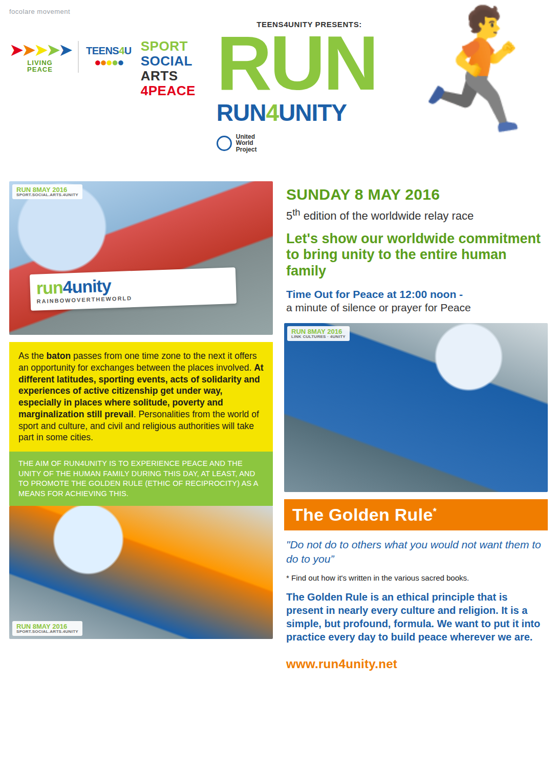focolare movement
TEENS4UNITY PRESENTS:
➤➤➤➤➤
LIVING
PEACE
TEENS4 U
●●●●●
SPORT
SOCIAL
ARTS
4PEACE
🏃
RUN
RUN 4 UNITY
United
World
Project
RUN 8MAY 2016SPORT.SOCIAL.ARTS.4UNITY
run 4unity
RAINBOWOVERTHEWORLD
As the baton passes from one time zone to the next it offers an opportunity for exchanges between the places involved. At different latitudes, sporting events, acts of solidarity and experiences of active citizenship get under way, especially in places where solitude, poverty and marginalization still prevail. Personalities from the world of sport and culture, and civil and religious authorities will take part in some cities.
The aim of Run4Unity is to experience peace and the unity of the human family during this day, at least, and to promote the Golden Rule (ethic of reciprocity) as a means for achieving this.
RUN 8MAY 2016SPORT.SOCIAL.ARTS.4UNITY
SUNDAY 8 MAY 2016
5th edition of the worldwide relay race
Let's show our worldwide commitment to bring unity to the entire human family
Time Out for Peace at 12:00 noon -
a minute of silence or prayer for Peace
RUN 8MAY 2016LINK CULTURES · 4UNITY
The Golden Rule*
"Do not do to others what you would not want them to do to you”
* Find out how it's written in the various sacred books.
The Golden Rule is an ethical principle that is present in nearly every culture and religion. It is a simple, but profound, formula. We want to put it into practice every day to build peace wherever we are.
www.run4unity.net